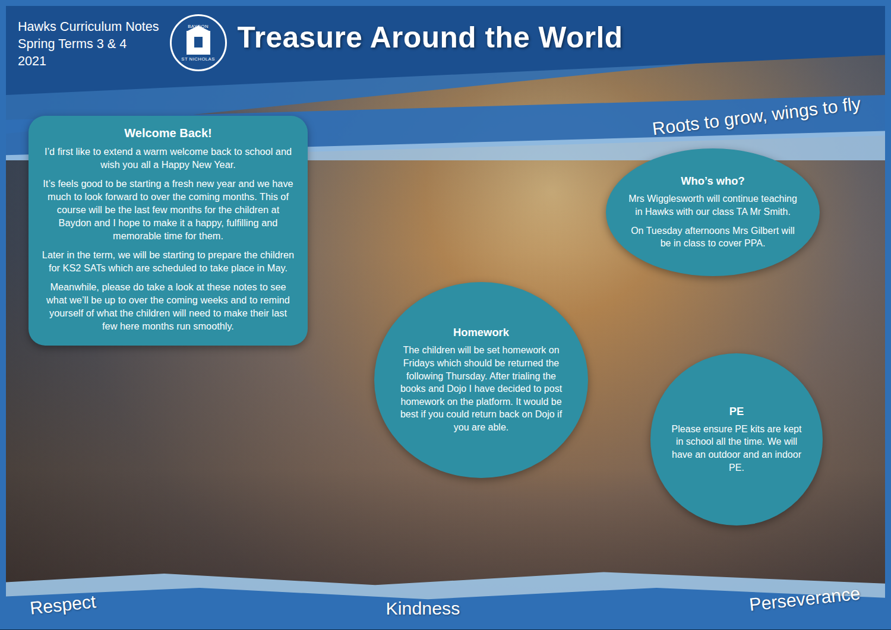Hawks Curriculum Notes
Spring Terms 3 & 4
2021
BAYDON ST NICHOLAS
Treasure Around the World
Roots to grow, wings to fly
Welcome Back!
I’d first like to extend a warm welcome back to school and wish you all a Happy New Year.
It’s feels good to be starting a fresh new year and we have much to look forward to over the coming months. This of course will be the last few months for the children at Baydon and I hope to make it a happy, fulfilling and memorable time for them.
Later in the term, we will be starting to prepare the children for KS2 SATs which are scheduled to take place in May.
Meanwhile, please do take a look at these notes to see what we’ll be up to over the coming weeks and to remind yourself of what the children will need to make their last few here months run smoothly.
Who’s who?
Mrs Wigglesworth will continue teaching in Hawks with our class TA Mr Smith.
On Tuesday afternoons Mrs Gilbert will be in class to cover PPA.
Homework
The children will be set homework on Fridays which should be returned the following Thursday. After trialing the books and Dojo I have decided to post homework on the platform. It would be best if you could return back on Dojo if you are able.
PE
Please ensure PE kits are kept in school all the time. We will have an outdoor and an indoor PE.
Respect Kindness Perseverance